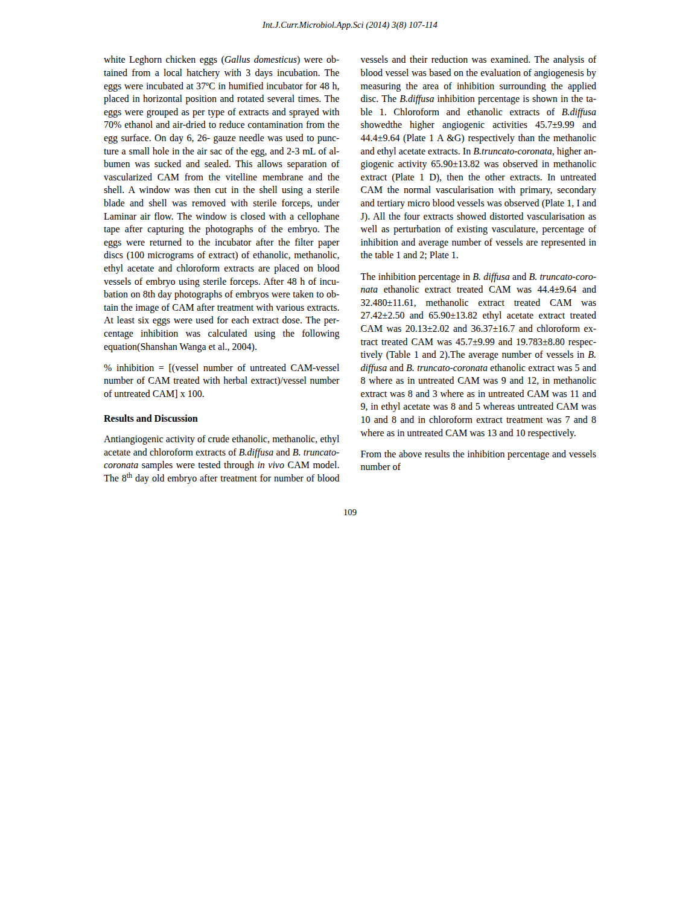Int.J.Curr.Microbiol.App.Sci (2014) 3(8) 107-114
white Leghorn chicken eggs (Gallus domesticus) were obtained from a local hatchery with 3 days incubation. The eggs were incubated at 37ºC in humified incubator for 48 h, placed in horizontal position and rotated several times. The eggs were grouped as per type of extracts and sprayed with 70% ethanol and air-dried to reduce contamination from the egg surface. On day 6, 26- gauze needle was used to puncture a small hole in the air sac of the egg, and 2-3 mL of albumen was sucked and sealed. This allows separation of vascularized CAM from the vitelline membrane and the shell. A window was then cut in the shell using a sterile blade and shell was removed with sterile forceps, under Laminar air flow. The window is closed with a cellophane tape after capturing the photographs of the embryo. The eggs were returned to the incubator after the filter paper discs (100 micrograms of extract) of ethanolic, methanolic, ethyl acetate and chloroform extracts are placed on blood vessels of embryo using sterile forceps. After 48 h of incubation on 8th day photographs of embryos were taken to obtain the image of CAM after treatment with various extracts. At least six eggs were used for each extract dose. The percentage inhibition was calculated using the following equation(Shanshan Wanga et al., 2004).
% inhibition = [(vessel number of untreated CAM-vessel number of CAM treated with herbal extract)/vessel number of untreated CAM] x 100.
Results and Discussion
Antiangiogenic activity of crude ethanolic, methanolic, ethyl acetate and chloroform extracts of B.diffusa and B. truncato-coronata samples were tested through in vivo CAM model. The 8th day old embryo after treatment for number of blood vessels and their reduction was examined. The analysis of blood vessel was based on the evaluation of angiogenesis by measuring the area of inhibition surrounding the applied disc. The B.diffusa inhibition percentage is shown in the table 1. Chloroform and ethanolic extracts of B.diffusa showedthe higher angiogenic activities 45.7±9.99 and 44.4±9.64 (Plate 1 A &G) respectively than the methanolic and ethyl acetate extracts. In B.truncato-coronata, higher angiogenic activity 65.90±13.82 was observed in methanolic extract (Plate 1 D), then the other extracts. In untreated CAM the normal vascularisation with primary, secondary and tertiary micro blood vessels was observed (Plate 1, I and J). All the four extracts showed distorted vascularisation as well as perturbation of existing vasculature, percentage of inhibition and average number of vessels are represented in the table 1 and 2; Plate 1.
The inhibition percentage in B. diffusa and B. truncato-coronata ethanolic extract treated CAM was 44.4±9.64 and 32.480±11.61, methanolic extract treated CAM was 27.42±2.50 and 65.90±13.82 ethyl acetate extract treated CAM was 20.13±2.02 and 36.37±16.7 and chloroform extract treated CAM was 45.7±9.99 and 19.783±8.80 respectively (Table 1 and 2).The average number of vessels in B. diffusa and B. truncato-coronata ethanolic extract was 5 and 8 where as in untreated CAM was 9 and 12, in methanolic extract was 8 and 3 where as in untreated CAM was 11 and 9, in ethyl acetate was 8 and 5 whereas untreated CAM was 10 and 8 and in chloroform extract treatment was 7 and 8 where as in untreated CAM was 13 and 10 respectively.
From the above results the inhibition percentage and vessels number of
109